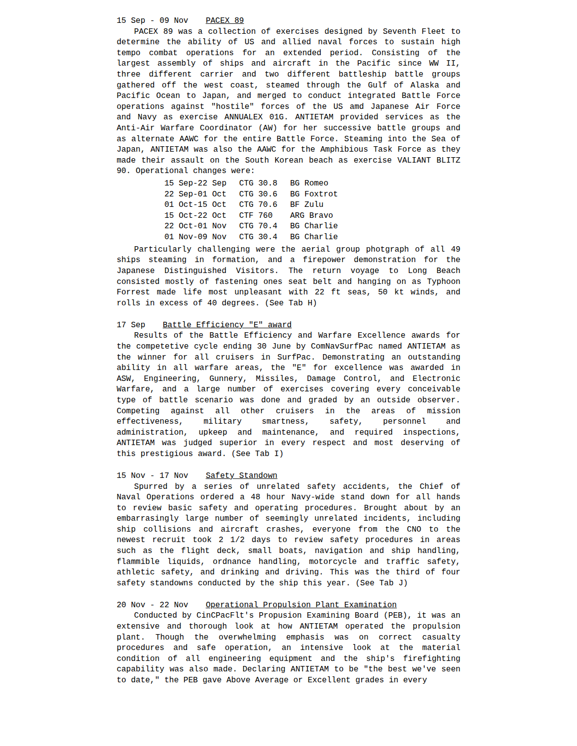15 Sep - 09 Nov PACEX 89
PACEX 89 was a collection of exercises designed by Seventh Fleet to determine the ability of US and allied naval forces to sustain high tempo combat operations for an extended period. Consisting of the largest assembly of ships and aircraft in the Pacific since WW II, three different carrier and two different battleship battle groups gathered off the west coast, steamed through the Gulf of Alaska and Pacific Ocean to Japan, and merged to conduct integrated Battle Force operations against "hostile" forces of the US amd Japanese Air Force and Navy as exercise ANNUALEX 01G. ANTIETAM provided services as the Anti-Air Warfare Coordinator (AW) for her successive battle groups and as alternate AAWC for the entire Battle Force. Steaming into the Sea of Japan, ANTIETAM was also the AAWC for the Amphibious Task Force as they made their assault on the South Korean beach as exercise VALIANT BLITZ 90. Operational changes were:
| 15 Sep-22 Sep | CTG 30.8 | BG Romeo |
| 22 Sep-01 Oct | CTG 30.6 | BG Foxtrot |
| 01 Oct-15 Oct | CTG 70.6 | BF Zulu |
| 15 Oct-22 Oct | CTF 760 | ARG Bravo |
| 22 Oct-01 Nov | CTG 70.4 | BG Charlie |
| 01 Nov-09 Nov | CTG 30.4 | BG Charlie |
Particularly challenging were the aerial group photgraph of all 49 ships steaming in formation, and a firepower demonstration for the Japanese Distinguished Visitors. The return voyage to Long Beach consisted mostly of fastening ones seat belt and hanging on as Typhoon Forrest made life most unpleasant with 22 ft seas, 50 kt winds, and rolls in excess of 40 degrees. (See Tab H)
17 Sep Battle Efficiency "E" award
Results of the Battle Efficiency and Warfare Excellence awards for the competetive cycle ending 30 June by ComNavSurfPac named ANTIETAM as the winner for all cruisers in SurfPac. Demonstrating an outstanding ability in all warfare areas, the "E" for excellence was awarded in ASW, Engineering, Gunnery, Missiles, Damage Control, and Electronic Warfare, and a large number of exercises covering every conceivable type of battle scenario was done and graded by an outside observer. Competing against all other cruisers in the areas of mission effectiveness, military smartness, safety, personnel and administration, upkeep and maintenance, and required inspections, ANTIETAM was judged superior in every respect and most deserving of this prestigious award. (See Tab I)
15 Nov - 17 Nov Safety Standown
Spurred by a series of unrelated safety accidents, the Chief of Naval Operations ordered a 48 hour Navy-wide stand down for all hands to review basic safety and operating procedures. Brought about by an embarrasingly large number of seemingly unrelated incidents, including ship collisions and aircraft crashes, everyone from the CNO to the newest recruit took 2 1/2 days to review safety procedures in areas such as the flight deck, small boats, navigation and ship handling, flammible liquids, ordnance handling, motorcycle and traffic safety, athletic safety, and drinking and driving. This was the third of four safety standowns conducted by the ship this year. (See Tab J)
20 Nov - 22 Nov Operational Propulsion Plant Examination
Conducted by CinCPacFlt's Propusion Examining Board (PEB), it was an extensive and thorough look at how ANTIETAM operated the propulsion plant. Though the overwhelming emphasis was on correct casualty procedures and safe operation, an intensive look at the material condition of all engineering equipment and the ship's firefighting capability was also made. Declaring ANTIETAM to be "the best we've seen to date," the PEB gave Above Average or Excellent grades in every